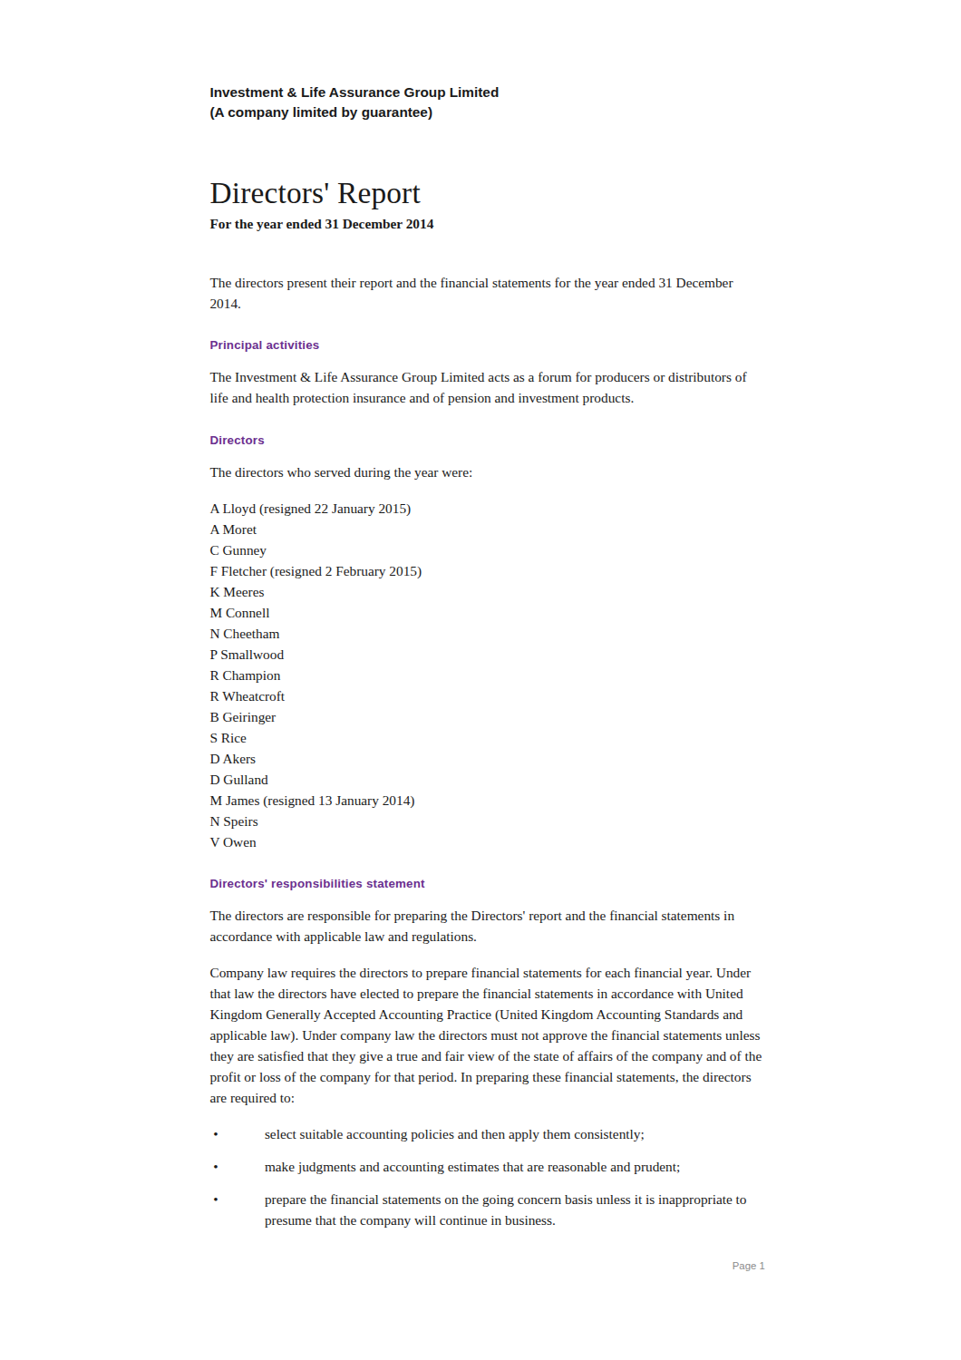Investment & Life Assurance Group Limited
(A company limited by guarantee)
Directors' Report
For the year ended 31 December 2014
The directors present their report and the financial statements for the year ended 31 December 2014.
Principal activities
The Investment & Life Assurance Group Limited acts as a forum for producers or distributors of life and health protection insurance and of pension and investment products.
Directors
The directors who served during the year were:
A Lloyd (resigned 22 January 2015)
A Moret
C Gunney
F Fletcher (resigned 2 February 2015)
K Meeres
M Connell
N Cheetham
P Smallwood
R Champion
R Wheatcroft
B Geiringer
S Rice
D Akers
D Gulland
M James (resigned 13 January 2014)
N Speirs
V Owen
Directors' responsibilities statement
The directors are responsible for preparing the Directors' report and the financial statements in accordance with applicable law and regulations.
Company law requires the directors to prepare financial statements for each financial year. Under that law the directors have elected to prepare the financial statements in accordance with United Kingdom Generally Accepted Accounting Practice (United Kingdom Accounting Standards and applicable law). Under company law the directors must not approve the financial statements unless they are satisfied that they give a true and fair view of the state of affairs of the company and of the profit or loss of the company for that period. In preparing these financial statements, the directors are required to:
select suitable accounting policies and then apply them consistently;
make judgments and accounting estimates that are reasonable and prudent;
prepare the financial statements on the going concern basis unless it is inappropriate to presume that the company will continue in business.
Page 1